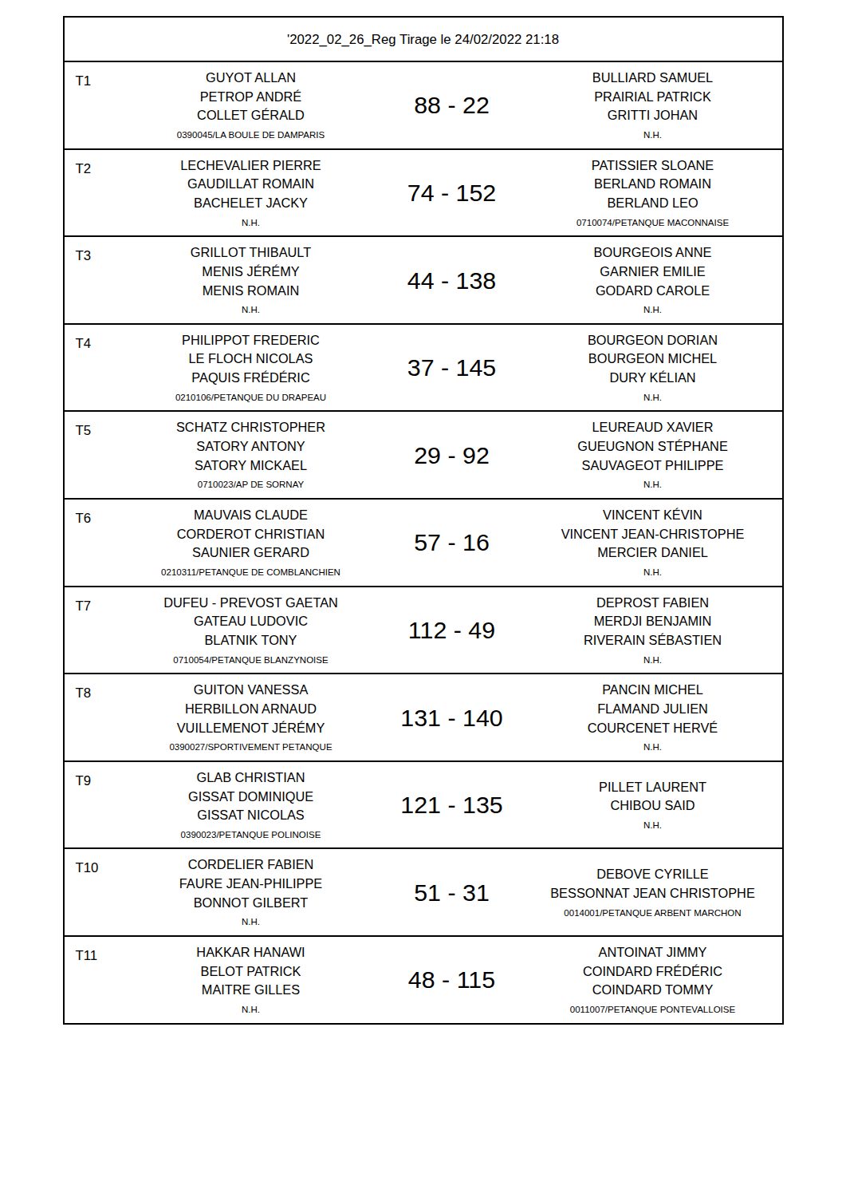'2022_02_26_Reg Tirage le 24/02/2022 21:18
| T1 | GUYOT ALLAN PETROP ANDRÉ COLLET GÉRALD 0390045/LA BOULE DE DAMPARIS | 88 - 22 | BULLIARD SAMUEL PRAIRIAL PATRICK GRITTI JOHAN N.H. |
| T2 | LECHEVALIER PIERRE GAUDILLAT ROMAIN BACHELET JACKY N.H. | 74 - 152 | PATISSIER SLOANE BERLAND ROMAIN BERLAND LEO 0710074/PETANQUE MACONNAISE |
| T3 | GRILLOT THIBAULT MENIS JÉRÉMY MENIS ROMAIN N.H. | 44 - 138 | BOURGEOIS ANNE GARNIER EMILIE GODARD CAROLE N.H. |
| T4 | PHILIPPOT FREDERIC LE FLOCH NICOLAS PAQUIS FRÉDÉRIC 0210106/PETANQUE DU DRAPEAU | 37 - 145 | BOURGEON DORIAN BOURGEON MICHEL DURY KÉLIAN N.H. |
| T5 | SCHATZ CHRISTOPHER SATORY ANTONY SATORY MICKAEL 0710023/AP DE SORNAY | 29 - 92 | LEUREAUD XAVIER GUEUGNON STÉPHANE SAUVAGEOT PHILIPPE N.H. |
| T6 | MAUVAIS CLAUDE CORDEROT CHRISTIAN SAUNIER GERARD 0210311/PETANQUE DE COMBLANCHIEN | 57 - 16 | VINCENT KÉVIN VINCENT JEAN-CHRISTOPHE MERCIER DANIEL N.H. |
| T7 | DUFEU - PREVOST GAETAN GATEAU LUDOVIC BLATNIK TONY 0710054/PETANQUE BLANZYNOISE | 112 - 49 | DEPROST FABIEN MERDJI BENJAMIN RIVERAIN SÉBASTIEN N.H. |
| T8 | GUITON VANESSA HERBILLON ARNAUD VUILLEMENOT JÉRÉMY 0390027/SPORTIVEMENT PETANQUE | 131 - 140 | PANCIN MICHEL FLAMAND JULIEN COURCENET HERVÉ N.H. |
| T9 | GLAB CHRISTIAN GISSAT DOMINIQUE GISSAT NICOLAS 0390023/PETANQUE POLINOISE | 121 - 135 | PILLET LAURENT CHIBOU SAID N.H. |
| T10 | CORDELIER FABIEN FAURE JEAN-PHILIPPE BONNOT GILBERT N.H. | 51 - 31 | DEBOVE CYRILLE BESSONNAT JEAN CHRISTOPHE 0014001/PETANQUE ARBENT MARCHON |
| T11 | HAKKAR HANAWI BELOT PATRICK MAITRE GILLES N.H. | 48 - 115 | ANTOINAT JIMMY COINDARD FRÉDÉRIC COINDARD TOMMY 0011007/PETANQUE PONTEVALLOISE |